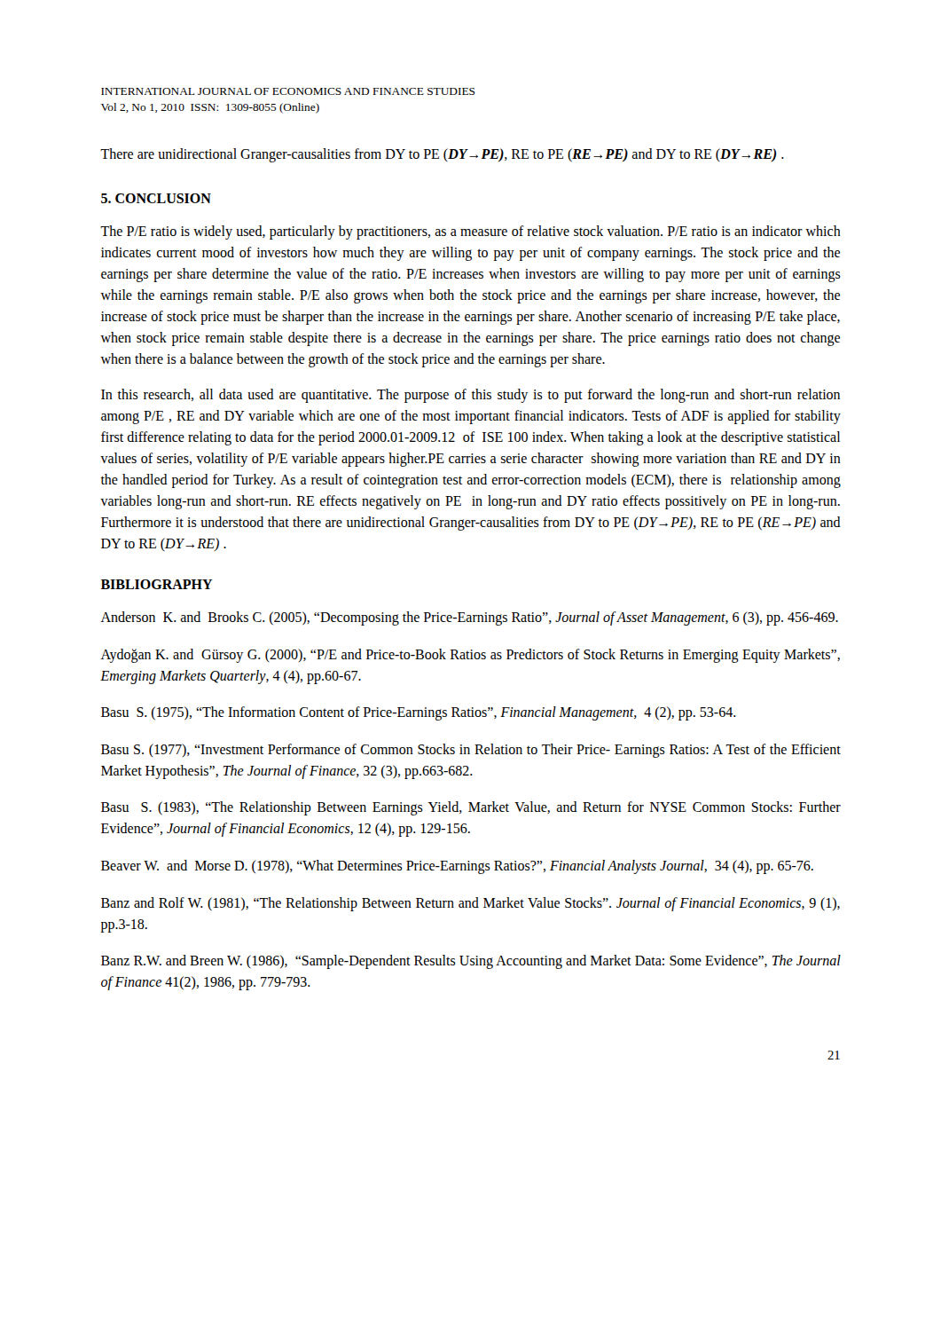INTERNATIONAL JOURNAL OF ECONOMICS AND FINANCE STUDIES
Vol 2, No 1, 2010 ISSN: 1309-8055 (Online)
There are unidirectional Granger-causalities from DY to PE (DY→PE), RE to PE (RE→PE) and DY to RE (DY→RE) .
5. CONCLUSION
The P/E ratio is widely used, particularly by practitioners, as a measure of relative stock valuation. P/E ratio is an indicator which indicates current mood of investors how much they are willing to pay per unit of company earnings. The stock price and the earnings per share determine the value of the ratio. P/E increases when investors are willing to pay more per unit of earnings while the earnings remain stable. P/E also grows when both the stock price and the earnings per share increase, however, the increase of stock price must be sharper than the increase in the earnings per share. Another scenario of increasing P/E take place, when stock price remain stable despite there is a decrease in the earnings per share. The price earnings ratio does not change when there is a balance between the growth of the stock price and the earnings per share.
In this research, all data used are quantitative. The purpose of this study is to put forward the long-run and short-run relation among P/E , RE and DY variable which are one of the most important financial indicators. Tests of ADF is applied for stability first difference relating to data for the period 2000.01-2009.12 of ISE 100 index. When taking a look at the descriptive statistical values of series, volatility of P/E variable appears higher.PE carries a serie character showing more variation than RE and DY in the handled period for Turkey. As a result of cointegration test and error-correction models (ECM), there is relationship among variables long-run and short-run. RE effects negatively on PE in long-run and DY ratio effects possitively on PE in long-run. Furthermore it is understood that there are unidirectional Granger-causalities from DY to PE (DY→PE), RE to PE (RE→PE) and DY to RE (DY→RE) .
BIBLIOGRAPHY
Anderson K. and Brooks C. (2005), “Decomposing the Price-Earnings Ratio”, Journal of Asset Management, 6 (3), pp. 456-469.
Aydoğan K. and Gürsoy G. (2000), “P/E and Price-to-Book Ratios as Predictors of Stock Returns in Emerging Equity Markets”, Emerging Markets Quarterly, 4 (4), pp.60-67.
Basu S. (1975), “The Information Content of Price-Earnings Ratios”, Financial Management, 4 (2), pp. 53-64.
Basu S. (1977), “Investment Performance of Common Stocks in Relation to Their Price- Earnings Ratios: A Test of the Efficient Market Hypothesis”, The Journal of Finance, 32 (3), pp.663-682.
Basu S. (1983), “The Relationship Between Earnings Yield, Market Value, and Return for NYSE Common Stocks: Further Evidence”, Journal of Financial Economics, 12 (4), pp. 129-156.
Beaver W. and Morse D. (1978), “What Determines Price-Earnings Ratios?”, Financial Analysts Journal, 34 (4), pp. 65-76.
Banz and Rolf W. (1981), “The Relationship Between Return and Market Value Stocks”. Journal of Financial Economics, 9 (1), pp.3-18.
Banz R.W. and Breen W. (1986), “Sample-Dependent Results Using Accounting and Market Data: Some Evidence”, The Journal of Finance 41(2), 1986, pp. 779-793.
21